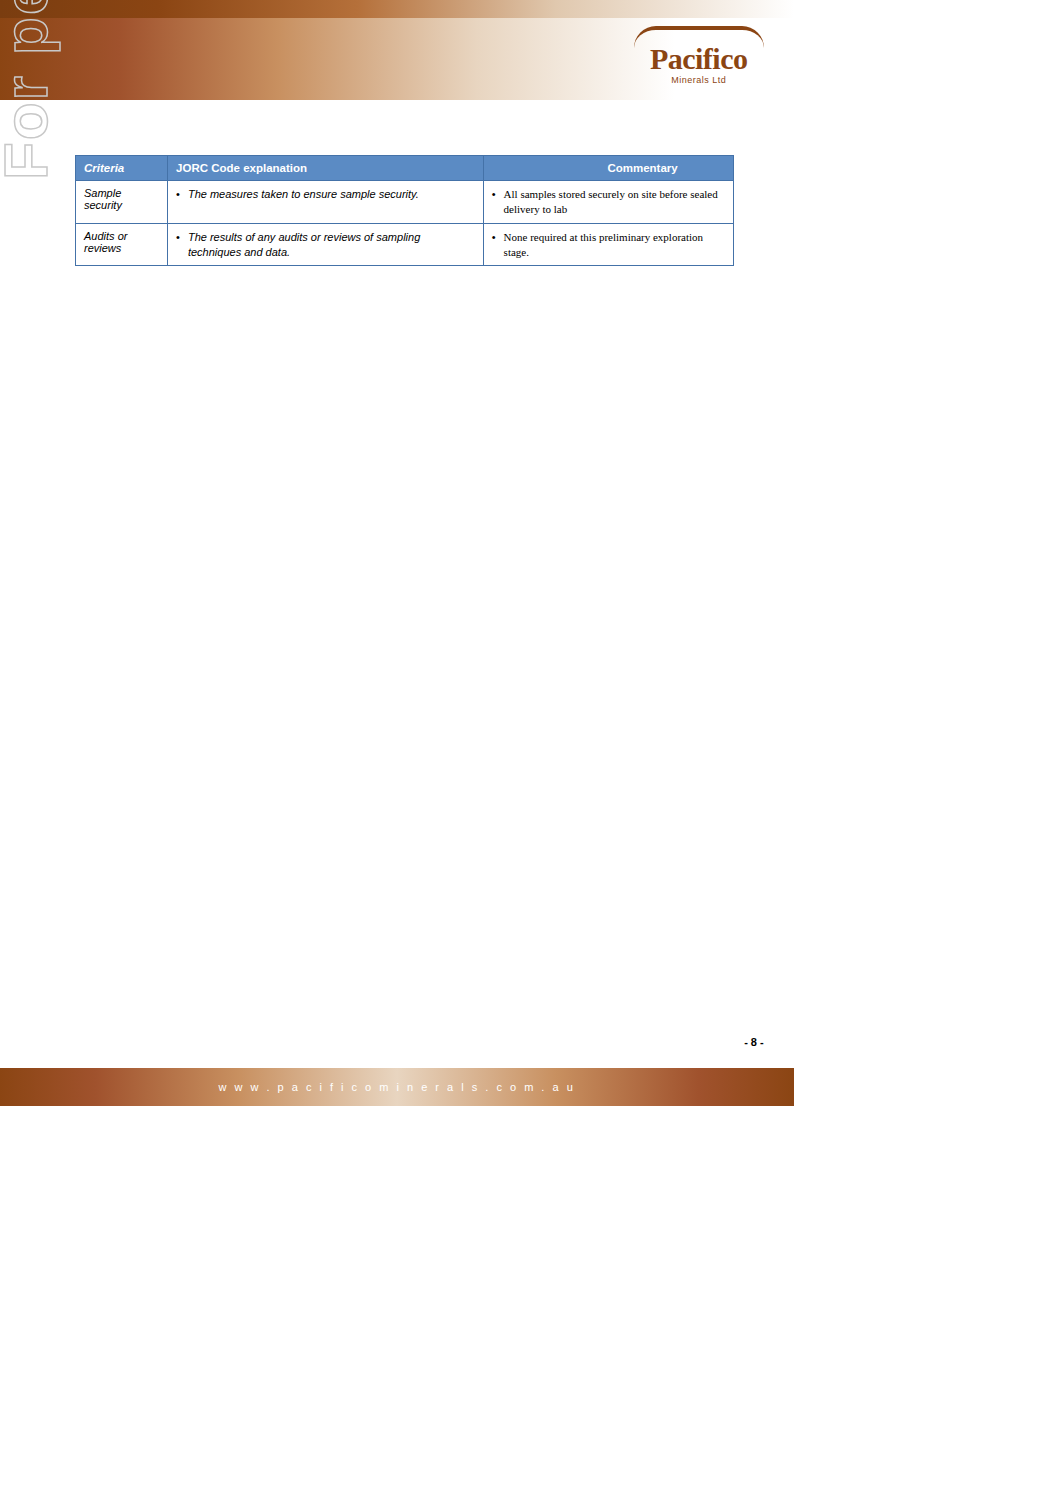Pacifico
Minerals Ltd
For personal use only
| Criteria | JORC Code explanation | Commentary |
| --- | --- | --- |
| Sample security | • The measures taken to ensure sample security. | • All samples stored securely on site before sealed delivery to lab |
| Audits or reviews | • The results of any audits or reviews of sampling techniques and data. | • None required at this preliminary exploration stage. |
- 8 -
w w w . p a c i f i c o m i n e r a l s . c o m . a u